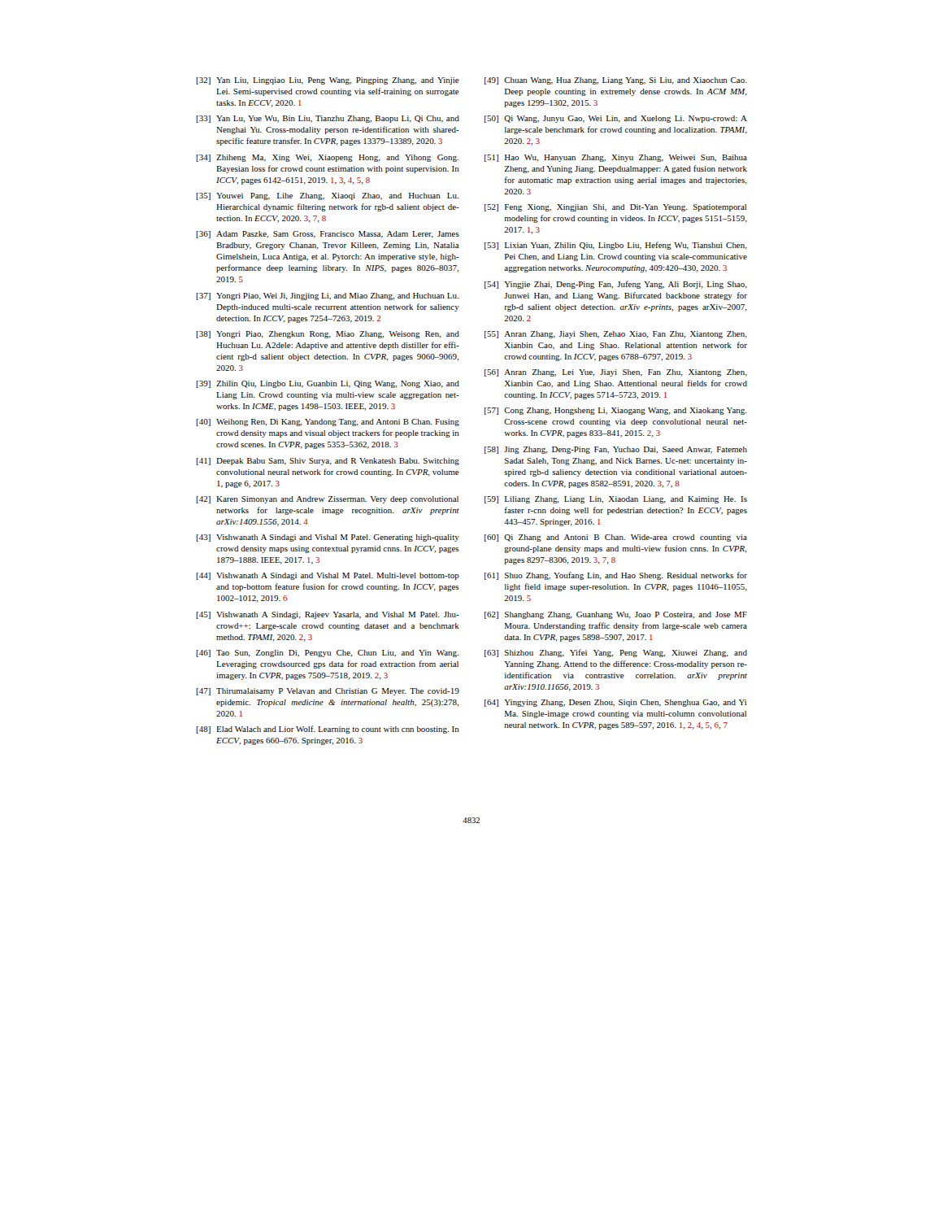[32]
Yan Liu, Lingqiao Liu, Peng Wang, Pingping Zhang, and Yinjie Lei. Semi-supervised crowd counting via self-training on surrogate tasks. In ECCV, 2020. 1
[33]
Yan Lu, Yue Wu, Bin Liu, Tianzhu Zhang, Baopu Li, Qi Chu, and Nenghai Yu. Cross-modality person re-identification with shared-specific feature transfer. In CVPR, pages 13379–13389, 2020. 3
[34]
Zhiheng Ma, Xing Wei, Xiaopeng Hong, and Yihong Gong. Bayesian loss for crowd count estimation with point supervision. In ICCV, pages 6142–6151, 2019. 1, 3, 4, 5, 8
[35]
Youwei Pang, Lihe Zhang, Xiaoqi Zhao, and Huchuan Lu. Hierarchical dynamic filtering network for rgb-d salient object detection. In ECCV, 2020. 3, 7, 8
[36]
Adam Paszke, Sam Gross, Francisco Massa, Adam Lerer, James Bradbury, Gregory Chanan, Trevor Killeen, Zeming Lin, Natalia Gimelshein, Luca Antiga, et al. Pytorch: An imperative style, high-performance deep learning library. In NIPS, pages 8026–8037, 2019. 5
[37]
Yongri Piao, Wei Ji, Jingjing Li, and Miao Zhang, and Huchuan Lu. Depth-induced multi-scale recurrent attention network for saliency detection. In ICCV, pages 7254–7263, 2019. 2
[38]
Yongri Piao, Zhengkun Rong, Miao Zhang, Weisong Ren, and Huchuan Lu. A2dele: Adaptive and attentive depth distiller for efficient rgb-d salient object detection. In CVPR, pages 9060–9069, 2020. 3
[39]
Zhilin Qiu, Lingbo Liu, Guanbin Li, Qing Wang, Nong Xiao, and Liang Lin. Crowd counting via multi-view scale aggregation networks. In ICME, pages 1498–1503. IEEE, 2019. 3
[40]
Weihong Ren, Di Kang, Yandong Tang, and Antoni B Chan. Fusing crowd density maps and visual object trackers for people tracking in crowd scenes. In CVPR, pages 5353–5362, 2018. 3
[41]
Deepak Babu Sam, Shiv Surya, and R Venkatesh Babu. Switching convolutional neural network for crowd counting. In CVPR, volume 1, page 6, 2017. 3
[42]
Karen Simonyan and Andrew Zisserman. Very deep convolutional networks for large-scale image recognition. arXiv preprint arXiv:1409.1556, 2014. 4
[43]
Vishwanath A Sindagi and Vishal M Patel. Generating high-quality crowd density maps using contextual pyramid cnns. In ICCV, pages 1879–1888. IEEE, 2017. 1, 3
[44]
Vishwanath A Sindagi and Vishal M Patel. Multi-level bottom-top and top-bottom feature fusion for crowd counting. In ICCV, pages 1002–1012, 2019. 6
[45]
Vishwanath A Sindagi, Rajeev Yasarla, and Vishal M Patel. Jhu-crowd++: Large-scale crowd counting dataset and a benchmark method. TPAMI, 2020. 2, 3
[46]
Tao Sun, Zonglin Di, Pengyu Che, Chun Liu, and Yin Wang. Leveraging crowdsourced gps data for road extraction from aerial imagery. In CVPR, pages 7509–7518, 2019. 2, 3
[47]
Thirumalaisamy P Velavan and Christian G Meyer. The covid-19 epidemic. Tropical medicine & international health, 25(3):278, 2020. 1
[48]
Elad Walach and Lior Wolf. Learning to count with cnn boosting. In ECCV, pages 660–676. Springer, 2016. 3
[49]
Chuan Wang, Hua Zhang, Liang Yang, Si Liu, and Xiaochun Cao. Deep people counting in extremely dense crowds. In ACM MM, pages 1299–1302, 2015. 3
[50]
Qi Wang, Junyu Gao, Wei Lin, and Xuelong Li. Nwpu-crowd: A large-scale benchmark for crowd counting and localization. TPAMI, 2020. 2, 3
[51]
Hao Wu, Hanyuan Zhang, Xinyu Zhang, Weiwei Sun, Baihua Zheng, and Yuning Jiang. Deepdualmapper: A gated fusion network for automatic map extraction using aerial images and trajectories, 2020. 3
[52]
Feng Xiong, Xingjian Shi, and Dit-Yan Yeung. Spatiotemporal modeling for crowd counting in videos. In ICCV, pages 5151–5159, 2017. 1, 3
[53]
Lixian Yuan, Zhilin Qiu, Lingbo Liu, Hefeng Wu, Tianshui Chen, Pei Chen, and Liang Lin. Crowd counting via scale-communicative aggregation networks. Neurocomputing, 409:420–430, 2020. 3
[54]
Yingjie Zhai, Deng-Ping Fan, Jufeng Yang, Ali Borji, Ling Shao, Junwei Han, and Liang Wang. Bifurcated backbone strategy for rgb-d salient object detection. arXiv e-prints, pages arXiv–2007, 2020. 2
[55]
Anran Zhang, Jiayi Shen, Zehao Xiao, Fan Zhu, Xiantong Zhen, Xianbin Cao, and Ling Shao. Relational attention network for crowd counting. In ICCV, pages 6788–6797, 2019. 3
[56]
Anran Zhang, Lei Yue, Jiayi Shen, Fan Zhu, Xiantong Zhen, Xianbin Cao, and Ling Shao. Attentional neural fields for crowd counting. In ICCV, pages 5714–5723, 2019. 1
[57]
Cong Zhang, Hongsheng Li, Xiaogang Wang, and Xiaokang Yang. Cross-scene crowd counting via deep convolutional neural networks. In CVPR, pages 833–841, 2015. 2, 3
[58]
Jing Zhang, Deng-Ping Fan, Yuchao Dai, Saeed Anwar, Fatemeh Sadat Saleh, Tong Zhang, and Nick Barnes. Uc-net: uncertainty inspired rgb-d saliency detection via conditional variational autoencoders. In CVPR, pages 8582–8591, 2020. 3, 7, 8
[59]
Liliang Zhang, Liang Lin, Xiaodan Liang, and Kaiming He. Is faster r-cnn doing well for pedestrian detection? In ECCV, pages 443–457. Springer, 2016. 1
[60]
Qi Zhang and Antoni B Chan. Wide-area crowd counting via ground-plane density maps and multi-view fusion cnns. In CVPR, pages 8297–8306, 2019. 3, 7, 8
[61]
Shuo Zhang, Youfang Lin, and Hao Sheng. Residual networks for light field image super-resolution. In CVPR, pages 11046–11055, 2019. 5
[62]
Shanghang Zhang, Guanhang Wu, Joao P Costeira, and Jose MF Moura. Understanding traffic density from large-scale web camera data. In CVPR, pages 5898–5907, 2017. 1
[63]
Shizhou Zhang, Yifei Yang, Peng Wang, Xiuwei Zhang, and Yanning Zhang. Attend to the difference: Cross-modality person re-identification via contrastive correlation. arXiv preprint arXiv:1910.11656, 2019. 3
[64]
Yingying Zhang, Desen Zhou, Siqin Chen, Shenghua Gao, and Yi Ma. Single-image crowd counting via multi-column convolutional neural network. In CVPR, pages 589–597, 2016. 1, 2, 4, 5, 6, 7
4832